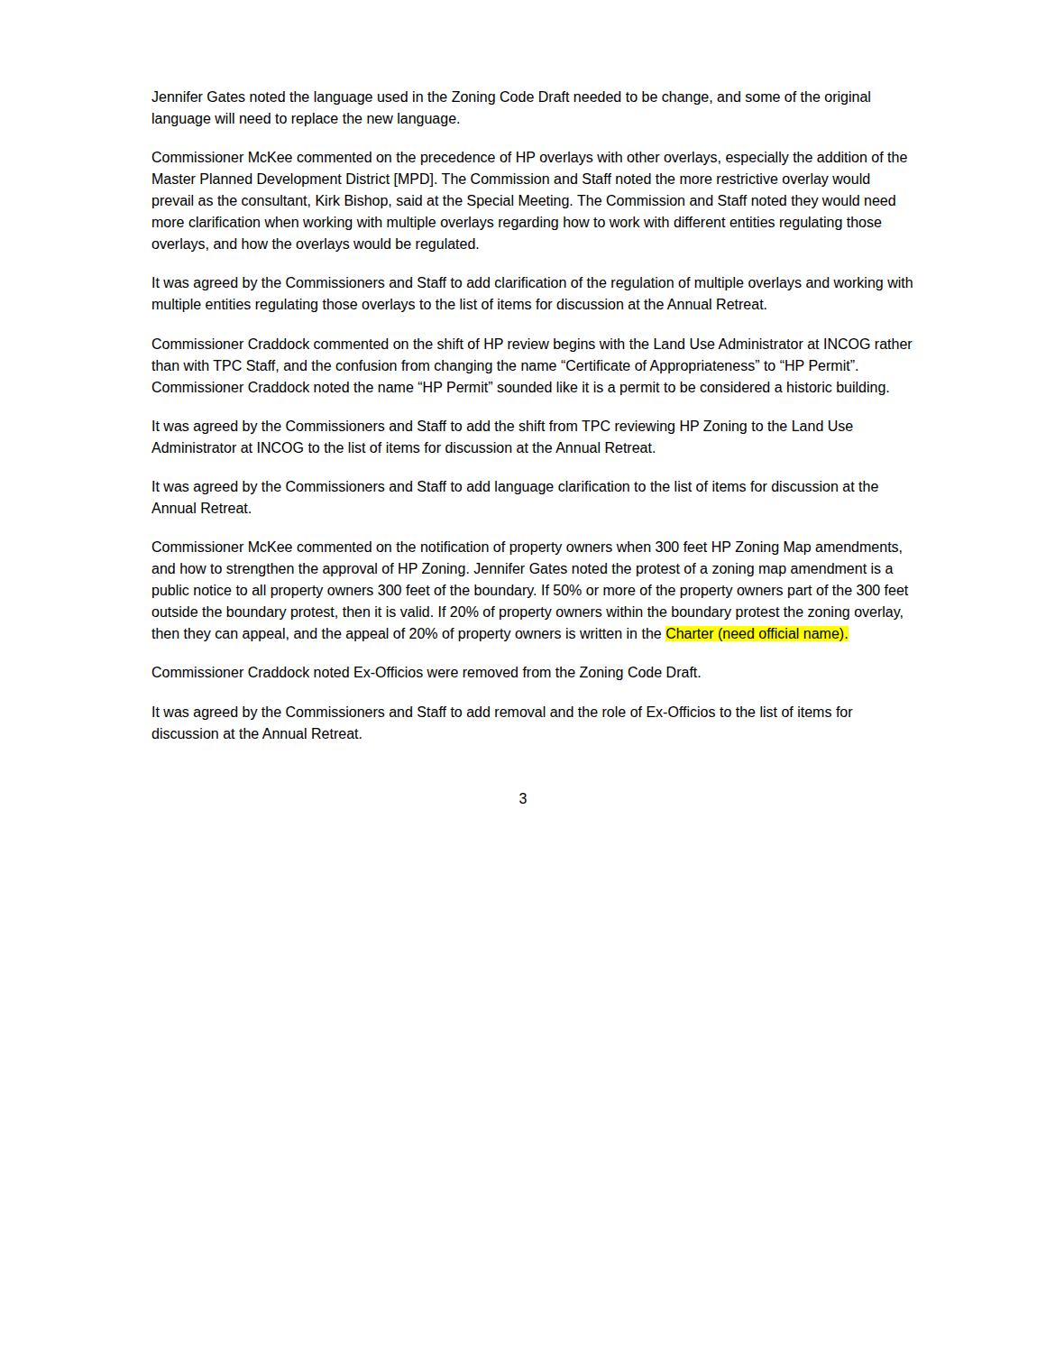Jennifer Gates noted the language used in the Zoning Code Draft needed to be change, and some of the original language will need to replace the new language.
Commissioner McKee commented on the precedence of HP overlays with other overlays, especially the addition of the Master Planned Development District [MPD]. The Commission and Staff noted the more restrictive overlay would prevail as the consultant, Kirk Bishop, said at the Special Meeting. The Commission and Staff noted they would need more clarification when working with multiple overlays regarding how to work with different entities regulating those overlays, and how the overlays would be regulated.
It was agreed by the Commissioners and Staff to add clarification of the regulation of multiple overlays and working with multiple entities regulating those overlays to the list of items for discussion at the Annual Retreat.
Commissioner Craddock commented on the shift of HP review begins with the Land Use Administrator at INCOG rather than with TPC Staff, and the confusion from changing the name “Certificate of Appropriateness” to “HP Permit”. Commissioner Craddock noted the name “HP Permit” sounded like it is a permit to be considered a historic building.
It was agreed by the Commissioners and Staff to add the shift from TPC reviewing HP Zoning to the Land Use Administrator at INCOG to the list of items for discussion at the Annual Retreat.
It was agreed by the Commissioners and Staff to add language clarification to the list of items for discussion at the Annual Retreat.
Commissioner McKee commented on the notification of property owners when 300 feet HP Zoning Map amendments, and how to strengthen the approval of HP Zoning. Jennifer Gates noted the protest of a zoning map amendment is a public notice to all property owners 300 feet of the boundary. If 50% or more of the property owners part of the 300 feet outside the boundary protest, then it is valid. If 20% of property owners within the boundary protest the zoning overlay, then they can appeal, and the appeal of 20% of property owners is written in the Charter (need official name).
Commissioner Craddock noted Ex-Officios were removed from the Zoning Code Draft.
It was agreed by the Commissioners and Staff to add removal and the role of Ex-Officios to the list of items for discussion at the Annual Retreat.
3